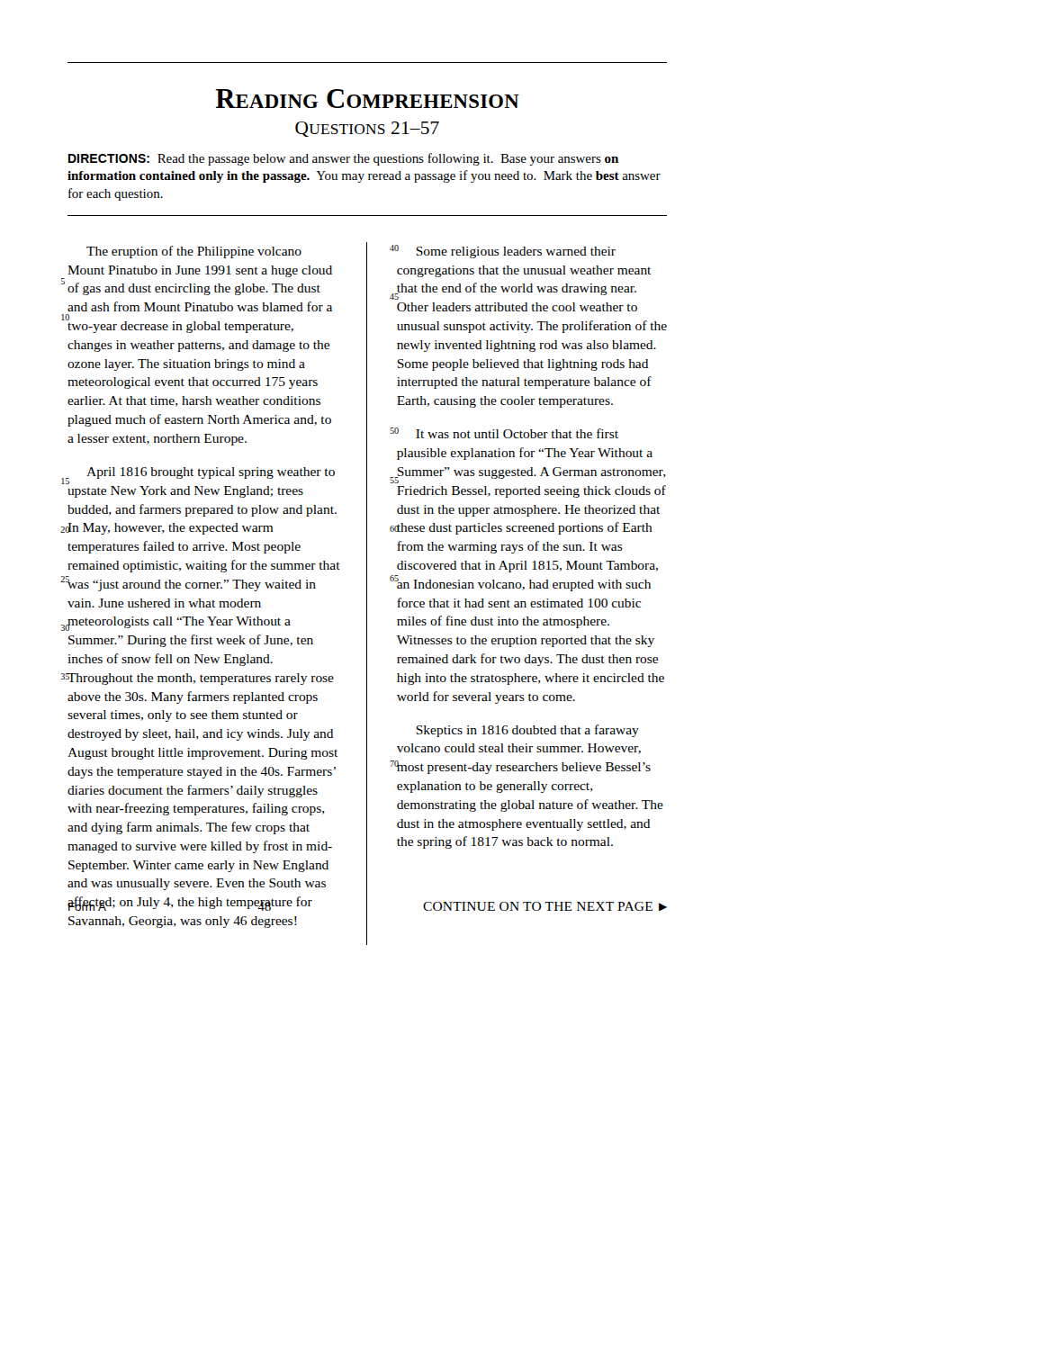READING COMPREHENSION
QUESTIONS 21–57
DIRECTIONS: Read the passage below and answer the questions following it. Base your answers on information contained only in the passage. You may reread a passage if you need to. Mark the best answer for each question.
The eruption of the Philippine volcano Mount Pinatubo in June 1991 sent a huge cloud of gas and dust encircling the globe. The dust and ash from Mount Pinatubo was blamed 5for a two-year decrease in global temperature, changes in weather patterns, and damage to the ozone layer. The situation brings to mind a meteorological event that occurred 175 years earlier. At that time, 10harsh weather conditions plagued much of eastern North America and, to a lesser extent, northern Europe.
April 1816 brought typical spring weather to upstate New York and New England; trees 15budded, and farmers prepared to plow and plant. In May, however, the expected warm temperatures failed to arrive. Most people remained optimistic, waiting for the summer that was “just around the corner.” They 20waited in vain. June ushered in what modern meteorologists call “The Year Without a Summer.” During the first week of June, ten inches of snow fell on New England. Throughout the month, temperatures rarely 25rose above the 30s. Many farmers replanted crops several times, only to see them stunted or destroyed by sleet, hail, and icy winds. July and August brought little improvement. During most days the temperature stayed in 30the 40s. Farmers’ diaries document the farmers’ daily struggles with near-freezing temperatures, failing crops, and dying farm animals. The few crops that managed to survive were killed by frost in mid-35 September. Winter came early in New England and was unusually severe. Even the South was affected; on July 4, the high temperature for Savannah, Georgia, was only 46 degrees!
40 Some religious leaders warned their congregations that the unusual weather meant that the end of the world was drawing near. Other leaders attributed the cool weather to unusual sunspot activity. The 45proliferation of the newly invented lightning rod was also blamed. Some people believed that lightning rods had interrupted the natural temperature balance of Earth, causing the cooler temperatures.
50 It was not until October that the first plausible explanation for “The Year Without a Summer” was suggested. A German astronomer, Friedrich Bessel, reported seeing thick clouds of dust in the upper atmosphere. 55 He theorized that these dust particles screened portions of Earth from the warming rays of the sun. It was discovered that in April 1815, Mount Tambora, an Indonesian volcano, had erupted with such force that it 60had sent an estimated 100 cubic miles of fine dust into the atmosphere. Witnesses to the eruption reported that the sky remained dark for two days. The dust then rose high into the stratosphere, where it encircled the world for 65several years to come.
Skeptics in 1816 doubted that a faraway volcano could steal their summer. However, most present-day researchers believe Bessel’s explanation to be generally correct, 70demonstrating the global nature of weather. The dust in the atmosphere eventually settled, and the spring of 1817 was back to normal.
Form A
48
CONTINUE ON TO THE NEXT PAGE ▶